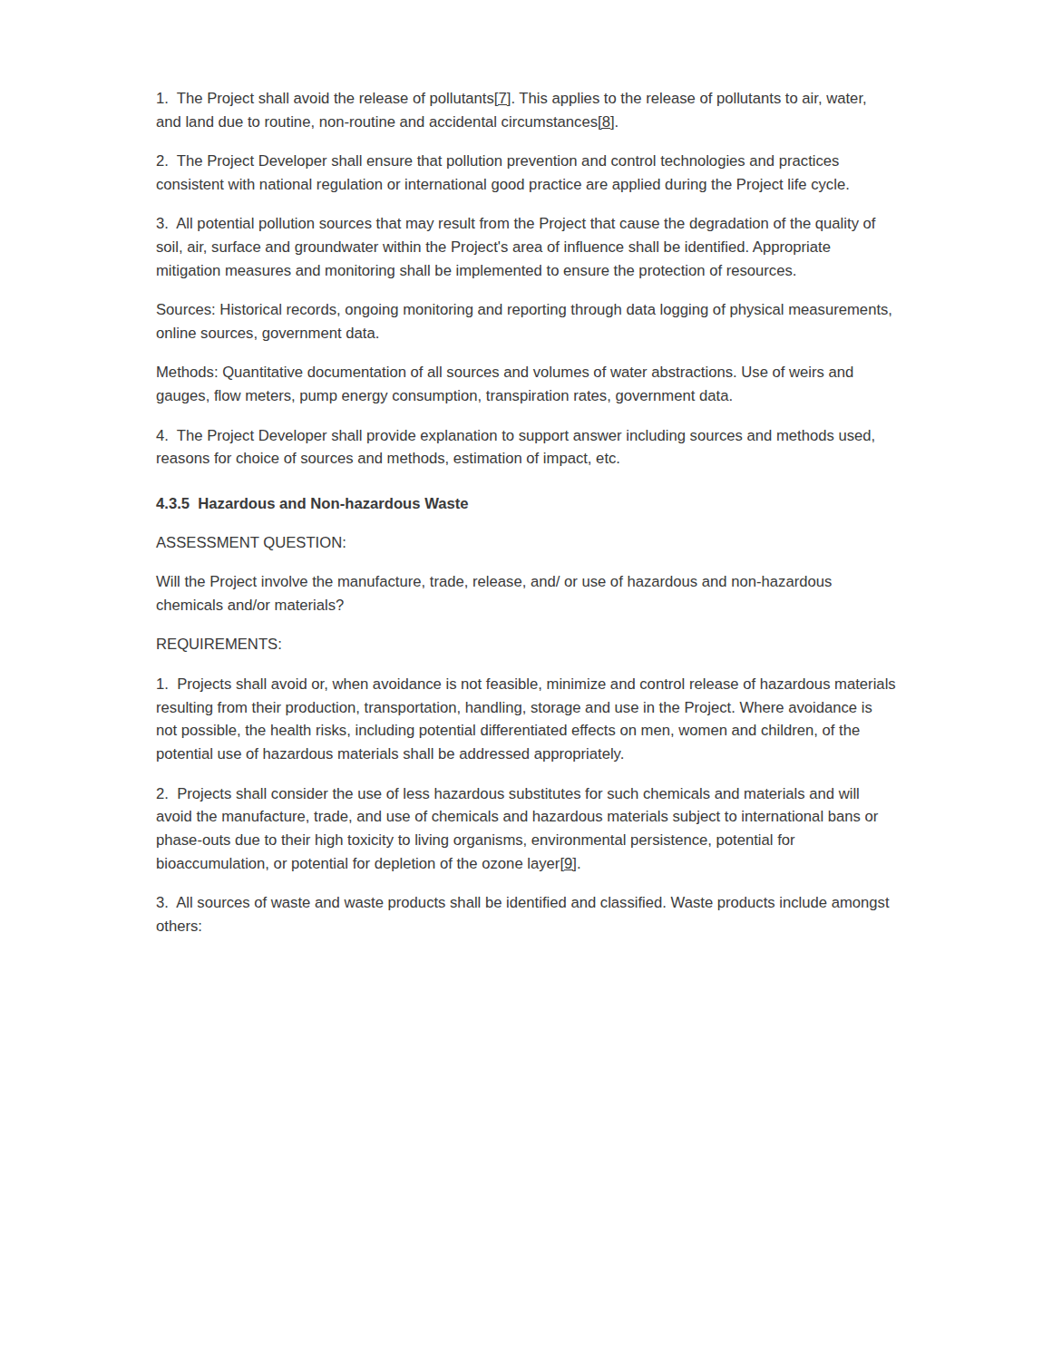1. The Project shall avoid the release of pollutants[7]. This applies to the release of pollutants to air, water, and land due to routine, non-routine and accidental circumstances[8].
2. The Project Developer shall ensure that pollution prevention and control technologies and practices consistent with national regulation or international good practice are applied during the Project life cycle.
3. All potential pollution sources that may result from the Project that cause the degradation of the quality of soil, air, surface and groundwater within the Project's area of influence shall be identified. Appropriate mitigation measures and monitoring shall be implemented to ensure the protection of resources.
Sources: Historical records, ongoing monitoring and reporting through data logging of physical measurements, online sources, government data.
Methods: Quantitative documentation of all sources and volumes of water abstractions. Use of weirs and gauges, flow meters, pump energy consumption, transpiration rates, government data.
4. The Project Developer shall provide explanation to support answer including sources and methods used, reasons for choice of sources and methods, estimation of impact, etc.
4.3.5 Hazardous and Non-hazardous Waste
ASSESSMENT QUESTION:
Will the Project involve the manufacture, trade, release, and/ or use of hazardous and non-hazardous chemicals and/or materials?
REQUIREMENTS:
1. Projects shall avoid or, when avoidance is not feasible, minimize and control release of hazardous materials resulting from their production, transportation, handling, storage and use in the Project. Where avoidance is not possible, the health risks, including potential differentiated effects on men, women and children, of the potential use of hazardous materials shall be addressed appropriately.
2. Projects shall consider the use of less hazardous substitutes for such chemicals and materials and will avoid the manufacture, trade, and use of chemicals and hazardous materials subject to international bans or phase-outs due to their high toxicity to living organisms, environmental persistence, potential for bioaccumulation, or potential for depletion of the ozone layer[9].
3. All sources of waste and waste products shall be identified and classified. Waste products include amongst others: